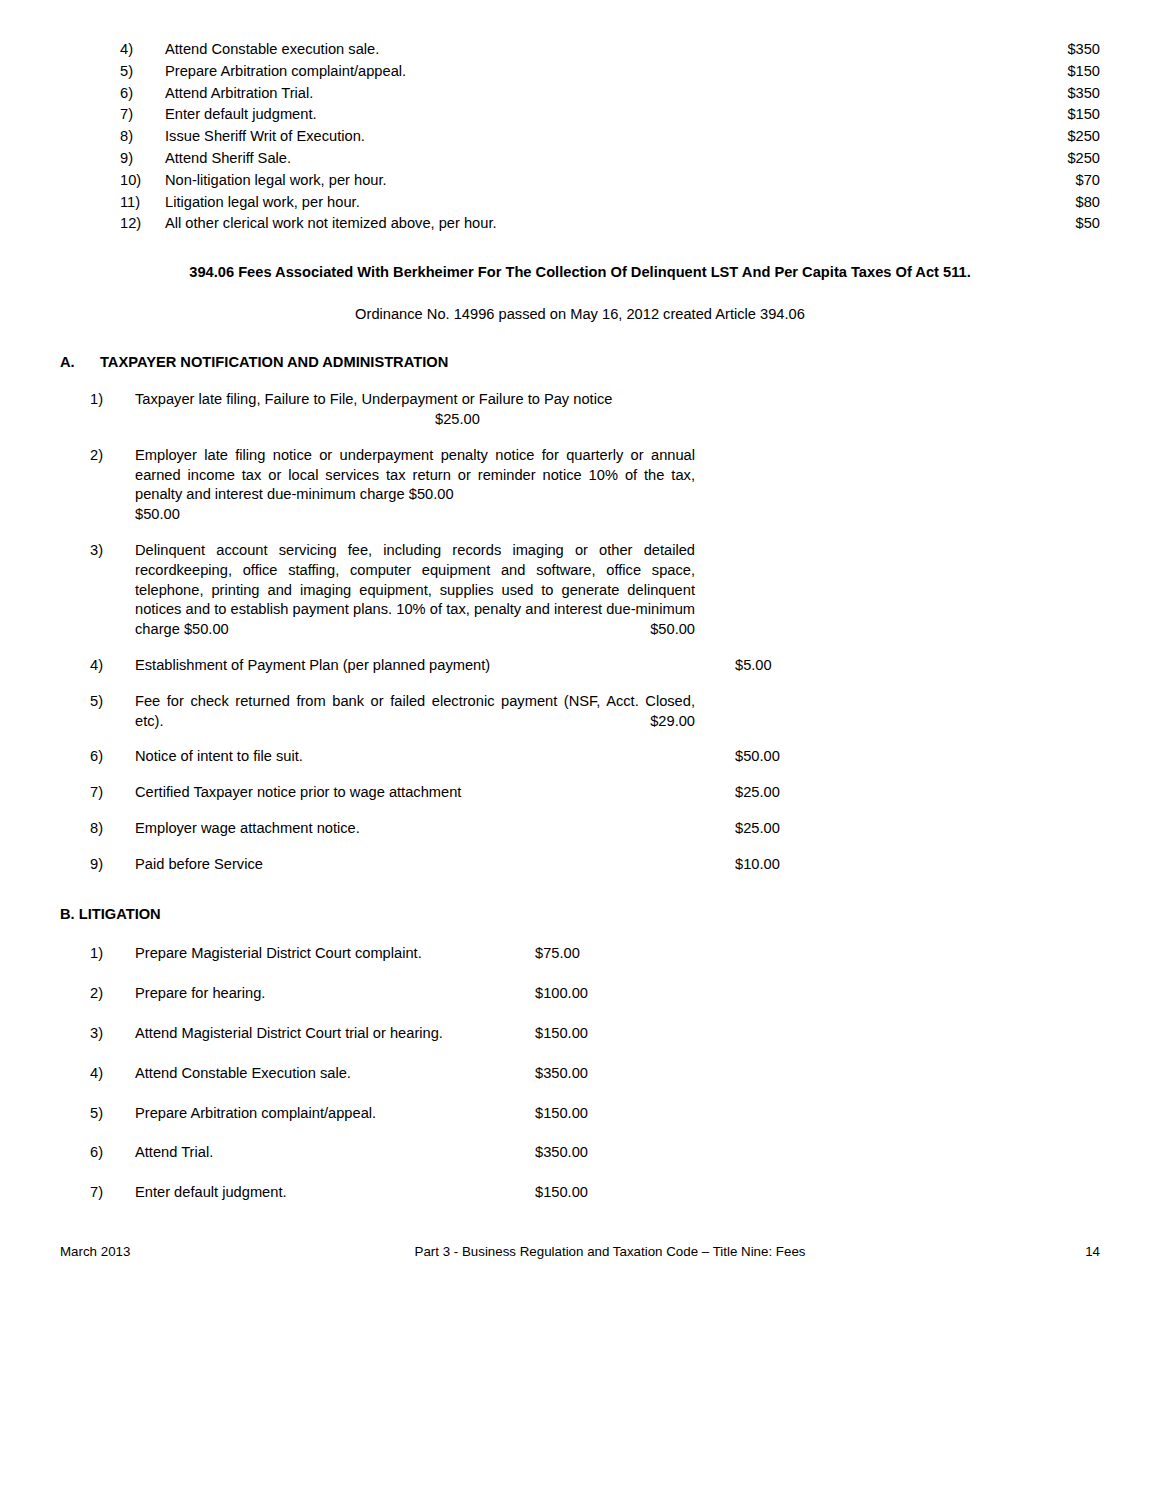4) Attend Constable execution sale.$350
5) Prepare Arbitration complaint/appeal.$150
6) Attend Arbitration Trial.$350
7) Enter default judgment.$150
8) Issue Sheriff Writ of Execution.$250
9) Attend Sheriff Sale.$250
10) Non-litigation legal work, per hour.$70
11) Litigation legal work, per hour.$80
12) All other clerical work not itemized above, per hour.$50
394.06 Fees Associated With Berkheimer For The Collection Of Delinquent LST And Per Capita Taxes Of Act 511.
Ordinance No. 14996 passed on May 16, 2012 created Article 394.06
A. TAXPAYER NOTIFICATION AND ADMINISTRATION
1)
Taxpayer late filing, Failure to File, Underpayment or Failure to Pay notice
$25.00
2)
Employer late filing notice or underpayment penalty notice for quarterly or annual earned income tax or local services tax return or reminder notice 10% of the tax, penalty and interest due-minimum charge $50.00
$50.00
3)
Delinquent account servicing fee, including records imaging or other detailed recordkeeping, office staffing, computer equipment and software, office space, telephone, printing and imaging equipment, supplies used to generate delinquent notices and to establish payment plans. 10% of tax, penalty and interest due-minimum charge $50.00$50.00
4)
Establishment of Payment Plan (per planned payment)
$5.00
5)
Fee for check returned from bank or failed electronic payment (NSF, Acct. Closed, etc).$29.00
6)
Notice of intent to file suit.
$50.00
7)
Certified Taxpayer notice prior to wage attachment
$25.00
8)
Employer wage attachment notice.
$25.00
9)
Paid before Service
$10.00
B. LITIGATION
1)
Prepare Magisterial District Court complaint.
$75.00
2)
Prepare for hearing.
$100.00
3)
Attend Magisterial District Court trial or hearing.
$150.00
4)
Attend Constable Execution sale.
$350.00
5)
Prepare Arbitration complaint/appeal.
$150.00
6)
Attend Trial.
$350.00
7)
Enter default judgment.
$150.00
March 2013
Part 3 - Business Regulation and Taxation Code – Title Nine: Fees
14